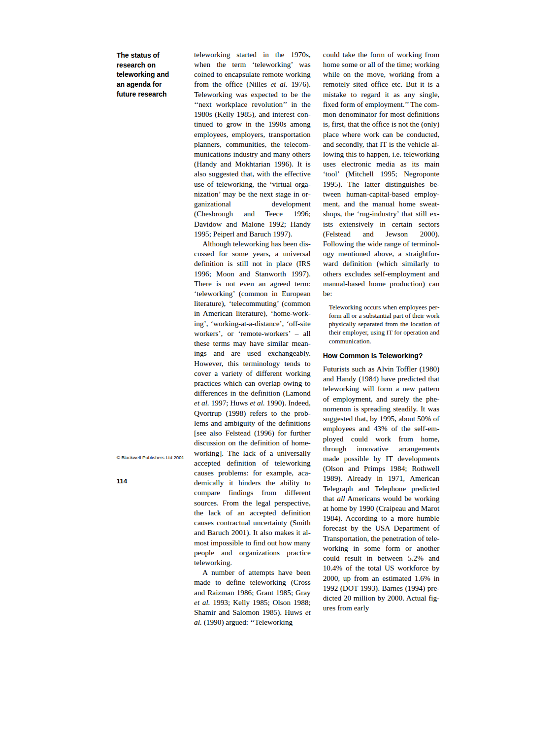The status of
research on
teleworking and
an agenda for
future research
© Blackwell Publishers Ltd 2001
114
teleworking started in the 1970s, when the term ‘teleworking’ was coined to encapsulate remote working from the office (Nilles et al. 1976). Teleworking was expected to be the ‘‘next workplace revolution’’ in the 1980s (Kelly 1985), and interest continued to grow in the 1990s among employees, employers, transportation planners, communities, the telecommunications industry and many others (Handy and Mokhtarian 1996). It is also suggested that, with the effective use of teleworking, the ‘virtual organization’ may be the next stage in organizational development (Chesbrough and Teece 1996; Davidow and Malone 1992; Handy 1995; Peiperl and Baruch 1997).
Although teleworking has been discussed for some years, a universal definition is still not in place (IRS 1996; Moon and Stanworth 1997). There is not even an agreed term: ‘teleworking’ (common in European literature), ‘telecommuting’ (common in American literature), ‘home-working’, ‘working-at-a-distance’, ‘off-site workers’, or ‘remote-workers’ – all these terms may have similar meanings and are used exchangeably. However, this terminology tends to cover a variety of different working practices which can overlap owing to differences in the definition (Lamond et al. 1997; Huws et al. 1990). Indeed, Qvortrup (1998) refers to the problems and ambiguity of the definitions [see also Felstead (1996) for further discussion on the definition of home-working]. The lack of a universally accepted definition of teleworking causes problems: for example, academically it hinders the ability to compare findings from different sources. From the legal perspective, the lack of an accepted definition causes contractual uncertainty (Smith and Baruch 2001). It also makes it almost impossible to find out how many people and organizations practice teleworking.
A number of attempts have been made to define teleworking (Cross and Raizman 1986; Grant 1985; Gray et al. 1993; Kelly 1985; Olson 1988; Shamir and Salomon 1985). Huws et al. (1990) argued: ‘‘Teleworking
could take the form of working from home some or all of the time; working while on the move, working from a remotely sited office etc. But it is a mistake to regard it as any single, fixed form of employment.’’ The common denominator for most definitions is, first, that the office is not the (only) place where work can be conducted, and secondly, that IT is the vehicle allowing this to happen, i.e. teleworking uses electronic media as its main ‘tool’ (Mitchell 1995; Negroponte 1995). The latter distinguishes between human-capital-based employment, and the manual home sweatshops, the ‘rug-industry’ that still exists extensively in certain sectors (Felstead and Jewson 2000). Following the wide range of terminology mentioned above, a straightforward definition (which similarly to others excludes self-employment and manual-based home production) can be:
Teleworking occurs when employees perform all or a substantial part of their work physically separated from the location of their employer, using IT for operation and communication.
How Common Is Teleworking?
Futurists such as Alvin Toffler (1980) and Handy (1984) have predicted that teleworking will form a new pattern of employment, and surely the phenomenon is spreading steadily. It was suggested that, by 1995, about 50% of employees and 43% of the self-employed could work from home, through innovative arrangements made possible by IT developments (Olson and Primps 1984; Rothwell 1989). Already in 1971, American Telegraph and Telephone predicted that all Americans would be working at home by 1990 (Craipeau and Marot 1984). According to a more humble forecast by the USA Department of Transportation, the penetration of teleworking in some form or another could result in between 5.2% and 10.4% of the total US workforce by 2000, up from an estimated 1.6% in 1992 (DOT 1993). Barnes (1994) predicted 20 million by 2000. Actual figures from early